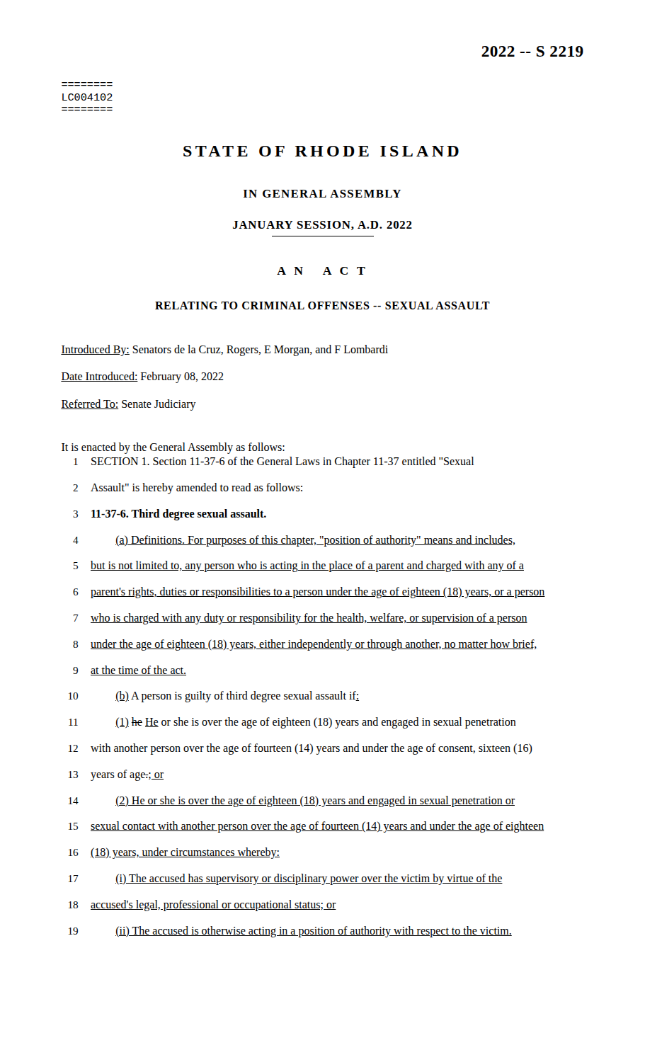2022 -- S 2219
======== LC004102 ========
STATE OF RHODE ISLAND
IN GENERAL ASSEMBLY
JANUARY SESSION, A.D. 2022
A N A C T
RELATING TO CRIMINAL OFFENSES -- SEXUAL ASSAULT
Introduced By: Senators de la Cruz, Rogers, E Morgan, and F Lombardi
Date Introduced: February 08, 2022
Referred To: Senate Judiciary
It is enacted by the General Assembly as follows:
SECTION 1. Section 11-37-6 of the General Laws in Chapter 11-37 entitled "Sexual
Assault" is hereby amended to read as follows:
11-37-6. Third degree sexual assault.
(a) Definitions. For purposes of this chapter, "position of authority" means and includes,
but is not limited to, any person who is acting in the place of a parent and charged with any of a
parent's rights, duties or responsibilities to a person under the age of eighteen (18) years, or a person
who is charged with any duty or responsibility for the health, welfare, or supervision of a person
under the age of eighteen (18) years, either independently or through another, no matter how brief,
at the time of the act.
(b) A person is guilty of third degree sexual assault if:
(1) he He or she is over the age of eighteen (18) years and engaged in sexual penetration
with another person over the age of fourteen (14) years and under the age of consent, sixteen (16)
years of age.; or
(2) He or she is over the age of eighteen (18) years and engaged in sexual penetration or
sexual contact with another person over the age of fourteen (14) years and under the age of eighteen
(18) years, under circumstances whereby:
(i) The accused has supervisory or disciplinary power over the victim by virtue of the
accused's legal, professional or occupational status; or
(ii) The accused is otherwise acting in a position of authority with respect to the victim.